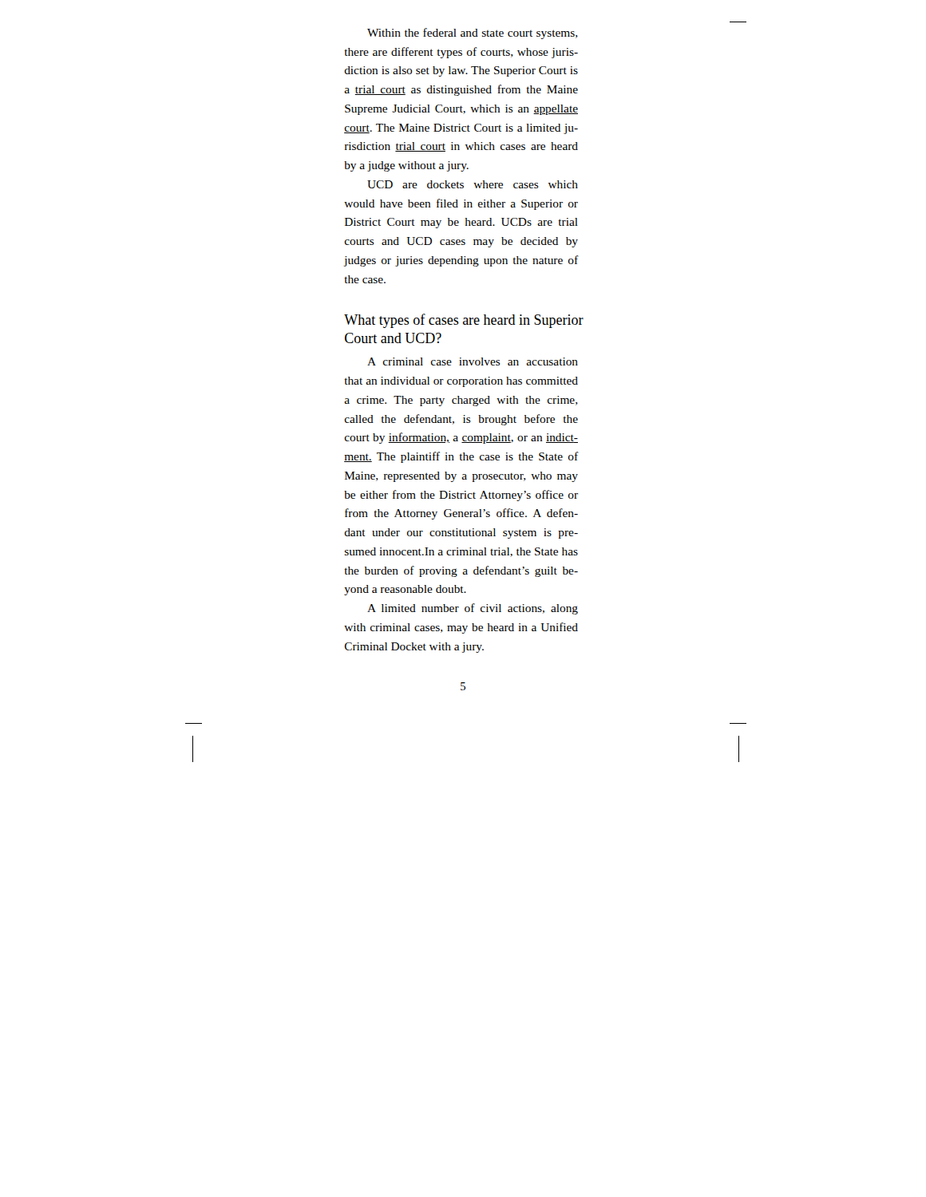Within the federal and state court systems, there are different types of courts, whose jurisdiction is also set by law. The Superior Court is a trial court as distinguished from the Maine Supreme Judicial Court, which is an appellate court. The Maine District Court is a limited jurisdiction trial court in which cases are heard by a judge without a jury.
UCD are dockets where cases which would have been filed in either a Superior or District Court may be heard. UCDs are trial courts and UCD cases may be decided by judges or juries depending upon the nature of the case.
What types of cases are heard in Superior Court and UCD?
A criminal case involves an accusation that an individual or corporation has committed a crime. The party charged with the crime, called the defendant, is brought before the court by information, a complaint, or an indictment. The plaintiff in the case is the State of Maine, represented by a prosecutor, who may be either from the District Attorney’s office or from the Attorney General’s office. A defendant under our constitutional system is presumed innocent.In a criminal trial, the State has the burden of proving a defendant’s guilt beyond a reasonable doubt.
A limited number of civil actions, along with criminal cases, may be heard in a Unified Criminal Docket with a jury.
5